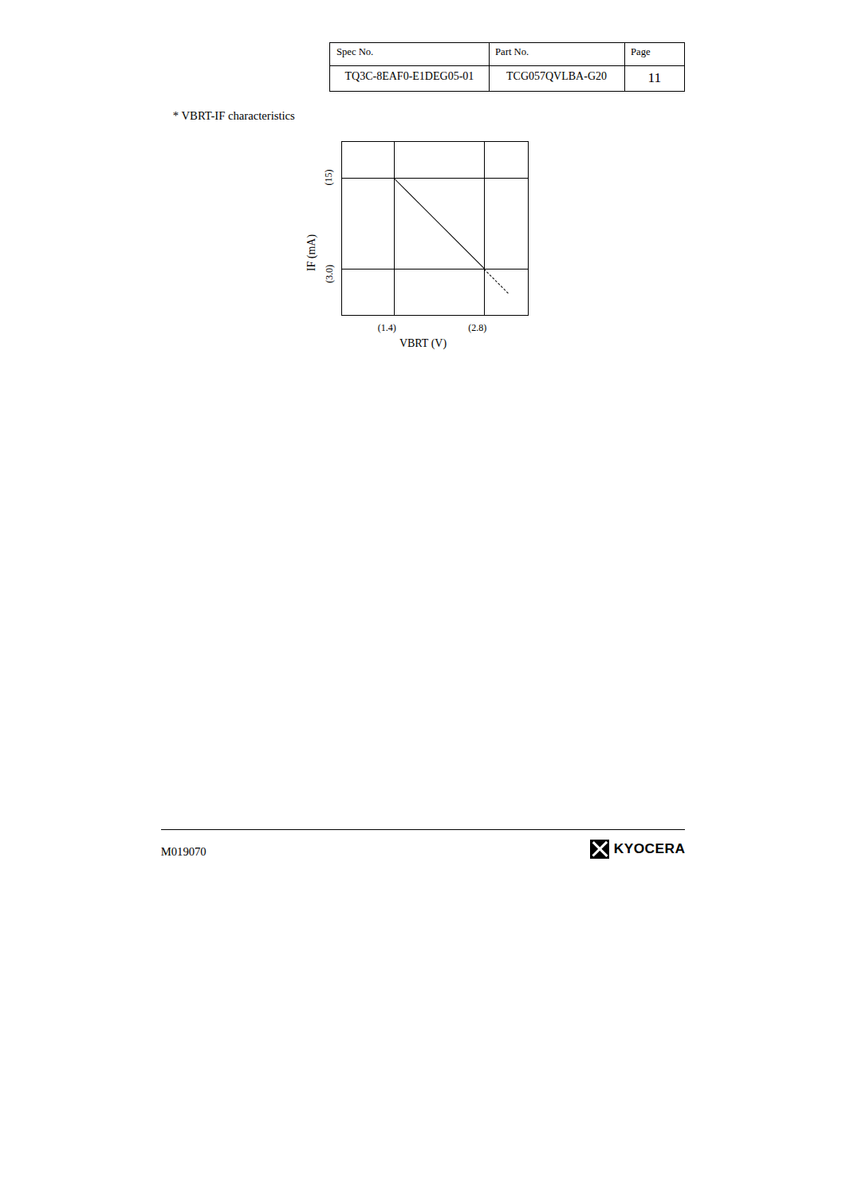| Spec No. | Part No. | Page |
| TQ3C-8EAF0-E1DEG05-01 | TCG057QVLBA-G20 | 11 |
* VBRT-IF characteristics
IF (mA)
(15)
(3.0)
(1.4)
(2.8)
VBRT (V)
M019070
KYOCERA